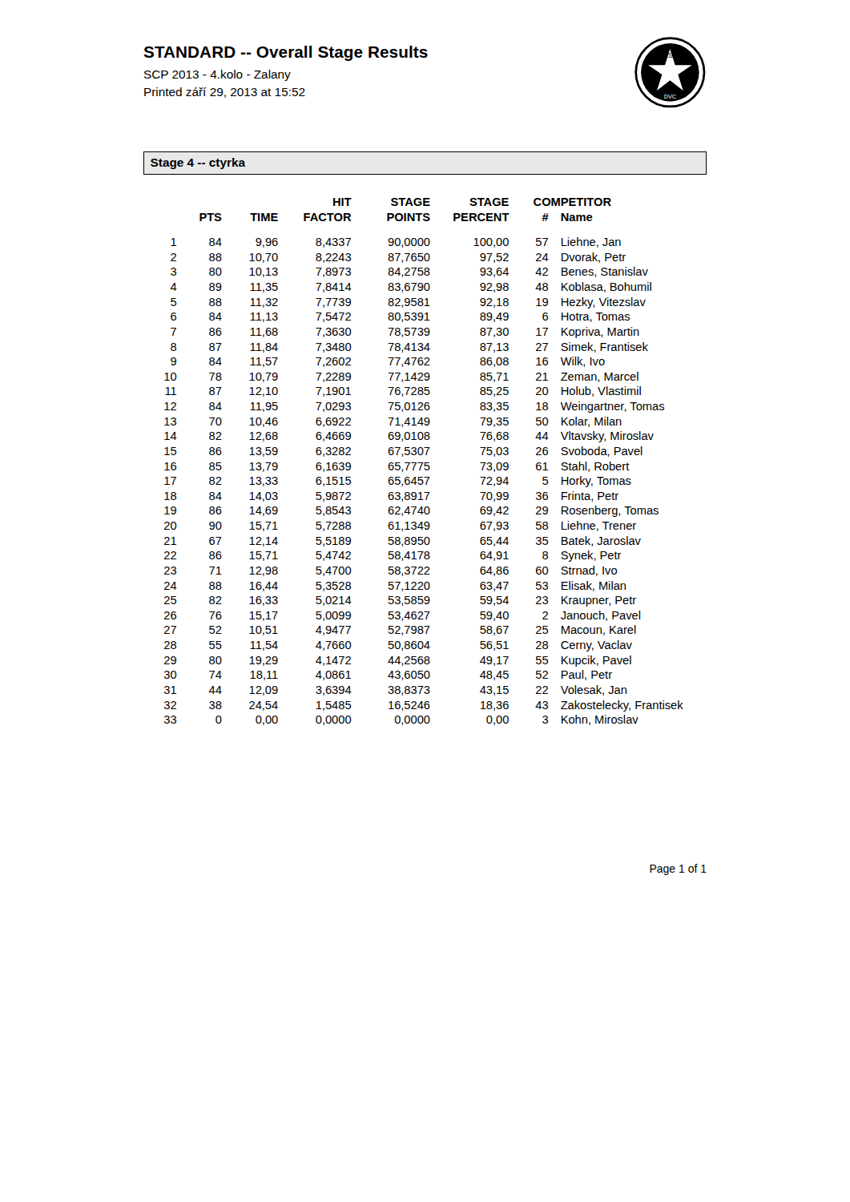STANDARD -- Overall Stage Results
SCP 2013 - 4.kolo - Zalany
Printed září 29, 2013 at 15:52
I.P.S.C. DVC
Stage 4 -- ctyrka
| | | | HIT | STAGE | STAGE | COMPETITOR |
| --- | --- | --- | --- | --- | --- | --- |
| | PTS | TIME | FACTOR | POINTS | PERCENT | # | Name |
| 1 | 84 | 9,96 | 8,4337 | 90,0000 | 100,00 | 57 | Liehne, Jan |
| 2 | 88 | 10,70 | 8,2243 | 87,7650 | 97,52 | 24 | Dvorak, Petr |
| 3 | 80 | 10,13 | 7,8973 | 84,2758 | 93,64 | 42 | Benes, Stanislav |
| 4 | 89 | 11,35 | 7,8414 | 83,6790 | 92,98 | 48 | Koblasa, Bohumil |
| 5 | 88 | 11,32 | 7,7739 | 82,9581 | 92,18 | 19 | Hezky, Vitezslav |
| 6 | 84 | 11,13 | 7,5472 | 80,5391 | 89,49 | 6 | Hotra, Tomas |
| 7 | 86 | 11,68 | 7,3630 | 78,5739 | 87,30 | 17 | Kopriva, Martin |
| 8 | 87 | 11,84 | 7,3480 | 78,4134 | 87,13 | 27 | Simek, Frantisek |
| 9 | 84 | 11,57 | 7,2602 | 77,4762 | 86,08 | 16 | Wilk, Ivo |
| 10 | 78 | 10,79 | 7,2289 | 77,1429 | 85,71 | 21 | Zeman, Marcel |
| 11 | 87 | 12,10 | 7,1901 | 76,7285 | 85,25 | 20 | Holub, Vlastimil |
| 12 | 84 | 11,95 | 7,0293 | 75,0126 | 83,35 | 18 | Weingartner, Tomas |
| 13 | 70 | 10,46 | 6,6922 | 71,4149 | 79,35 | 50 | Kolar, Milan |
| 14 | 82 | 12,68 | 6,4669 | 69,0108 | 76,68 | 44 | Vltavsky, Miroslav |
| 15 | 86 | 13,59 | 6,3282 | 67,5307 | 75,03 | 26 | Svoboda, Pavel |
| 16 | 85 | 13,79 | 6,1639 | 65,7775 | 73,09 | 61 | Stahl, Robert |
| 17 | 82 | 13,33 | 6,1515 | 65,6457 | 72,94 | 5 | Horky, Tomas |
| 18 | 84 | 14,03 | 5,9872 | 63,8917 | 70,99 | 36 | Frinta, Petr |
| 19 | 86 | 14,69 | 5,8543 | 62,4740 | 69,42 | 29 | Rosenberg, Tomas |
| 20 | 90 | 15,71 | 5,7288 | 61,1349 | 67,93 | 58 | Liehne, Trener |
| 21 | 67 | 12,14 | 5,5189 | 58,8950 | 65,44 | 35 | Batek, Jaroslav |
| 22 | 86 | 15,71 | 5,4742 | 58,4178 | 64,91 | 8 | Synek, Petr |
| 23 | 71 | 12,98 | 5,4700 | 58,3722 | 64,86 | 60 | Strnad, Ivo |
| 24 | 88 | 16,44 | 5,3528 | 57,1220 | 63,47 | 53 | Elisak, Milan |
| 25 | 82 | 16,33 | 5,0214 | 53,5859 | 59,54 | 23 | Kraupner, Petr |
| 26 | 76 | 15,17 | 5,0099 | 53,4627 | 59,40 | 2 | Janouch, Pavel |
| 27 | 52 | 10,51 | 4,9477 | 52,7987 | 58,67 | 25 | Macoun, Karel |
| 28 | 55 | 11,54 | 4,7660 | 50,8604 | 56,51 | 28 | Cerny, Vaclav |
| 29 | 80 | 19,29 | 4,1472 | 44,2568 | 49,17 | 55 | Kupcik, Pavel |
| 30 | 74 | 18,11 | 4,0861 | 43,6050 | 48,45 | 52 | Paul, Petr |
| 31 | 44 | 12,09 | 3,6394 | 38,8373 | 43,15 | 22 | Volesak, Jan |
| 32 | 38 | 24,54 | 1,5485 | 16,5246 | 18,36 | 43 | Zakostelecky, Frantisek |
| 33 | 0 | 0,00 | 0,0000 | 0,0000 | 0,00 | 3 | Kohn, Miroslav |
Page 1 of 1